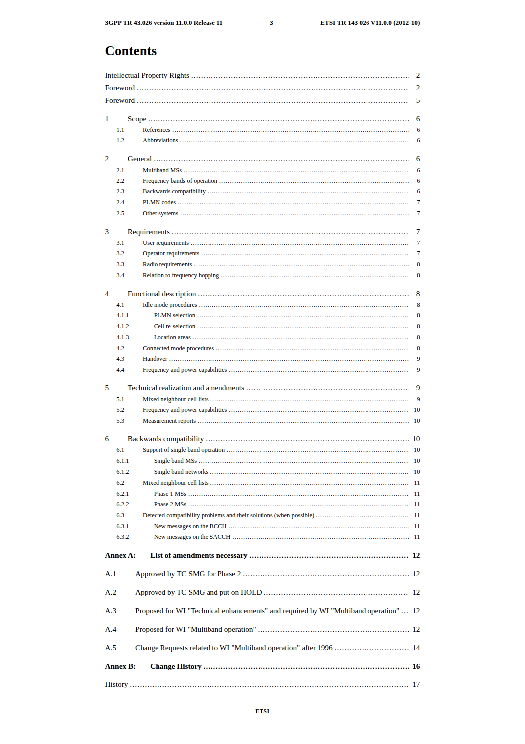3GPP TR 43.026 version 11.0.0 Release 11
3
ETSI TR 143 026 V11.0.0 (2012-10)
Contents
Intellectual Property Rights .................................................................................................................................. 2
Foreword ............................................................................................................................................................. 2
Foreword ............................................................................................................................................................. 5
1 Scope ....................................................................................................................................................... 6
1.1 References ................................................................................................................................................................. 6
1.2 Abbreviations ............................................................................................................................................................. 6
2 General .................................................................................................................................................... 6
2.1 Multiband MSs .......................................................................................................................................................... 6
2.2 Frequency bands of operation ..................................................................................................................................... 6
2.3 Backwards compatibility ............................................................................................................................................. 6
2.4 PLMN codes .............................................................................................................................................................. 7
2.5 Other systems ............................................................................................................................................................ 7
3 Requirements ......................................................................................................................................... 7
3.1 User requirements ..................................................................................................................................................... 7
3.2 Operator requirements ............................................................................................................................................. 7
3.3 Radio requirements ................................................................................................................................................... 8
3.4 Relation to frequency hopping ................................................................................................................................... 8
4 Functional description ......................................................................................................................... 8
4.1 Idle mode procedures ............................................................................................................................................... 8
4.1.1 PLMN selection ................................................................................................................................................. 8
4.1.2 Cell re-selection ................................................................................................................................................. 8
4.1.3 Location areas .................................................................................................................................................... 8
4.2 Connected mode procedures ....................................................................................................................................... 8
4.3 Handover ................................................................................................................................................................... 9
4.4 Frequency and power capabilities ............................................................................................................................. 9
5 Technical realization and amendments ..................................................................................................... 9
5.1 Mixed neighbour cell lists ......................................................................................................................................... 9
5.2 Frequency and power capabilities ........................................................................................................................... 10
5.3 Measurement reports ............................................................................................................................................. 10
6 Backwards compatibility ................................................................................................................. 10
6.1 Support of single band operation ............................................................................................................................. 10
6.1.1 Single band MSs ............................................................................................................................................... 10
6.1.2 Single band networks ....................................................................................................................................... 10
6.2 Mixed neighbour cell lists ....................................................................................................................................... 11
6.2.1 Phase 1 MSs ..................................................................................................................................................... 11
6.2.2 Phase 2 MSs ..................................................................................................................................................... 11
6.3 Detected compatibility problems and their solutions (when possible) ............................................................. 11
6.3.1 New messages on the BCCH ............................................................................................................................. 11
6.3.2 New messages on the SACCH .......................................................................................................................... 11
Annex A: List of amendments necessary ......................................................................................... 12
A.1 Approved by TC SMG for Phase 2 ..................................................................................................... 12
A.2 Approved by TC SMG and put on HOLD ......................................................................................... 12
A.3 Proposed for WI "Technical enhancements" and required by WI "Multiband operation" ..................... 12
A.4 Proposed for WI "Multiband operation" ............................................................................................. 12
A.5 Change Requests related to WI "Multiband operation" after 1996 ....................................................... 14
Annex B: Change History ............................................................................................................. 16
History ............................................................................................................................................................... 17
ETSI